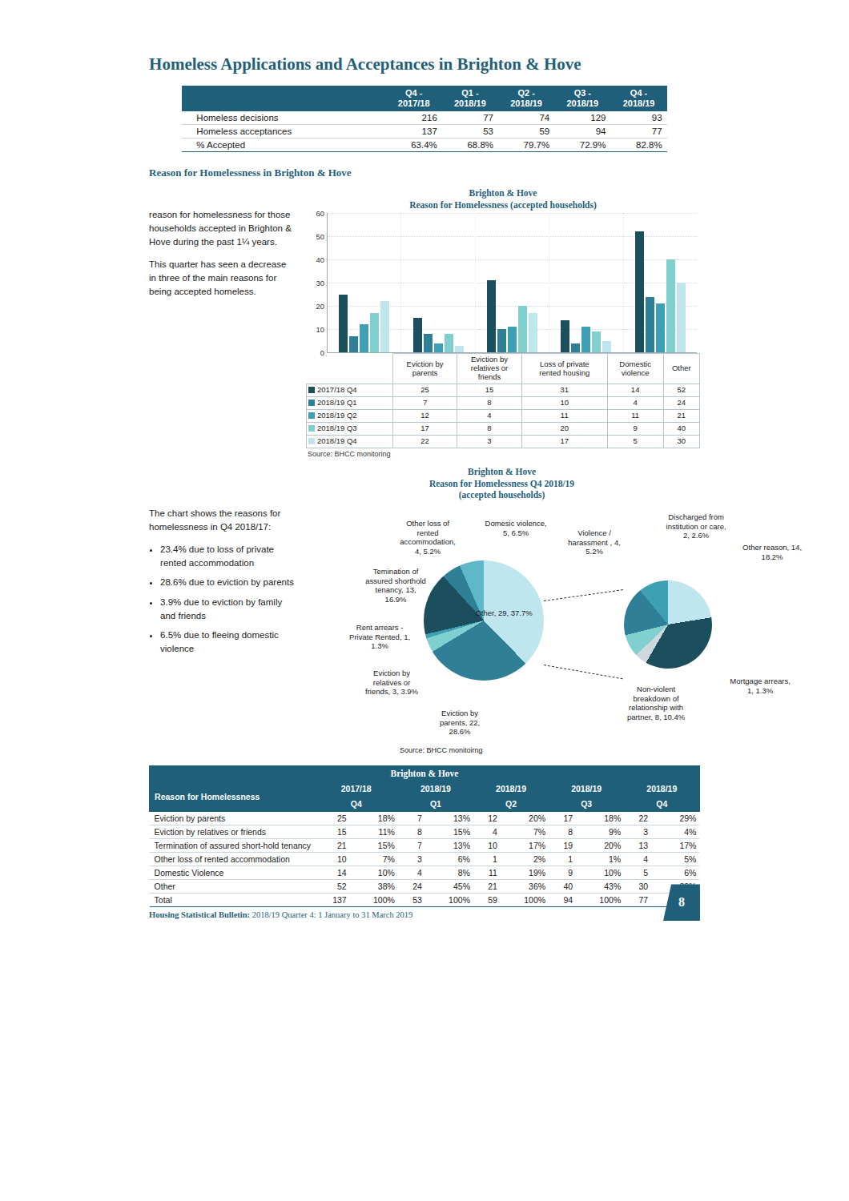Homeless Applications and Acceptances in Brighton & Hove
| | Q4 - 2017/18 | Q1 - 2018/19 | Q2 - 2018/19 | Q3 - 2018/19 | Q4 - 2018/19 |
| --- | --- | --- | --- | --- | --- |
| Homeless decisions | 216 | 77 | 74 | 129 | 93 |
| Homeless acceptances | 137 | 53 | 59 | 94 | 77 |
| % Accepted | 63.4% | 68.8% | 79.7% | 72.9% | 82.8% |
Reason for Homelessness in Brighton & Hove
reason for homelessness for those households accepted in Brighton & Hove during the past 1¼ years.
This quarter has seen a decrease in three of the main reasons for being accepted homeless.
Brighton & Hove Reason for Homelessness (accepted households)
60
50
40
30
20
10
0
| | Eviction by parents | Eviction by relatives or friends | Loss of private rented housing | Domestic violence | Other |
| --- | --- | --- | --- | --- | --- |
| 2017/18 Q4 | 25 | 15 | 31 | 14 | 52 |
| 2018/19 Q1 | 7 | 8 | 10 | 4 | 24 |
| 2018/19 Q2 | 12 | 4 | 11 | 11 | 21 |
| 2018/19 Q3 | 17 | 8 | 20 | 9 | 40 |
| 2018/19 Q4 | 22 | 3 | 17 | 5 | 30 |
Source: BHCC monitoring
The chart shows the reasons for homelessness in Q4 2018/17:
23.4% due to loss of private rented accommodation
28.6% due to eviction by parents
3.9% due to eviction by family and friends
6.5% due to fleeing domestic violence
Brighton & Hove
Reason for Homelessness Q4 2018/19
(accepted households)
Other loss of
rented
accommodation,
4, 5.2%
Domesic violence,
5, 6.5%
Violence /
harassment , 4,
5.2%
Temination of
assured shorthold
tenancy, 13,
16.9%
Rent arrears -
Private Rented, 1,
1.3%
Eviction by
relatives or
friends, 3, 3.9%
Eviction by
parents, 22,
28.6%
Other, 29, 37.7%
Discharged from
institution or care,
2, 2.6%
Other reason, 14,
18.2%
Mortgage arrears,
1, 1.3%
Non-violent
breakdown of
relationship with
partner, 8, 10.4%
Source: BHCC monitoirng
| Brighton & Hove |
| --- |
| Reason for Homelessness | 2017/18 | 2018/19 | 2018/19 | 2018/19 | 2018/19 |
| Q4 | Q1 | Q2 | Q3 | Q4 |
| Eviction by parents | 25 | 18% | 7 | 13% | 12 | 20% | 17 | 18% | 22 | 29% |
| Eviction by relatives or friends | 15 | 11% | 8 | 15% | 4 | 7% | 8 | 9% | 3 | 4% |
| Termination of assured short-hold tenancy | 21 | 15% | 7 | 13% | 10 | 17% | 19 | 20% | 13 | 17% |
| Other loss of rented accommodation | 10 | 7% | 3 | 6% | 1 | 2% | 1 | 1% | 4 | 5% |
| Domestic Violence | 14 | 10% | 4 | 8% | 11 | 19% | 9 | 10% | 5 | 6% |
| Other | 52 | 38% | 24 | 45% | 21 | 36% | 40 | 43% | 30 | 39% |
| Total | 137 | 100% | 53 | 100% | 59 | 100% | 94 | 100% | 77 | 100% |
Housing Statistical Bulletin: 2018/19 Quarter 4: 1 January to 31 March 2019
8